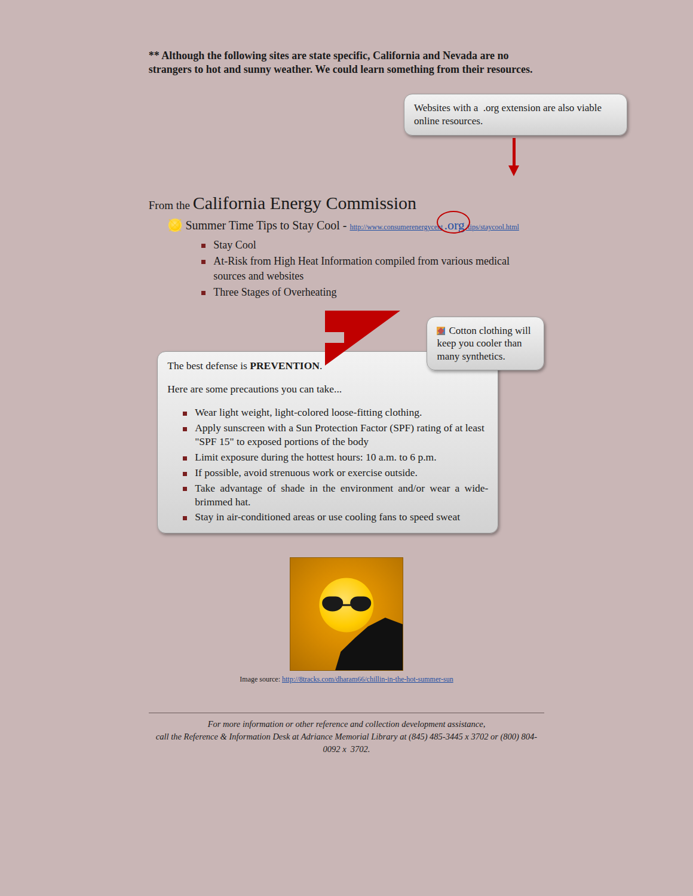** Although the following sites are state specific, California and Nevada are no strangers to hot and sunny weather. We could learn something from their resources.
Websites with a .org extension are also viable online resources.
From the California Energy Commission
Summer Time Tips to Stay Cool - http://www.consumerenergycent.org/tips/staycool.html
Stay Cool
At-Risk from High Heat Information compiled from various medical sources and websites
Three Stages of Overheating
Cotton clothing will keep you cooler than many synthetics.
The best defense is PREVENTION.
Here are some precautions you can take...
Wear light weight, light-colored loose-fitting clothing.
Apply sunscreen with a Sun Protection Factor (SPF) rating of at least "SPF 15" to exposed portions of the body
Limit exposure during the hottest hours: 10 a.m. to 6 p.m.
If possible, avoid strenuous work or exercise outside.
Take advantage of shade in the environment and/or wear a wide-brimmed hat.
Stay in air-conditioned areas or use cooling fans to speed sweat
Other Things to Do and Not Do
Image source: http://8tracks.com/dharam66/chillin-in-the-hot-summer-sun
For more information or other reference and collection development assistance,
call the Reference & Information Desk at Adriance Memorial Library at (845) 485-3445 x 3702 or (800) 804-0092 x 3702.